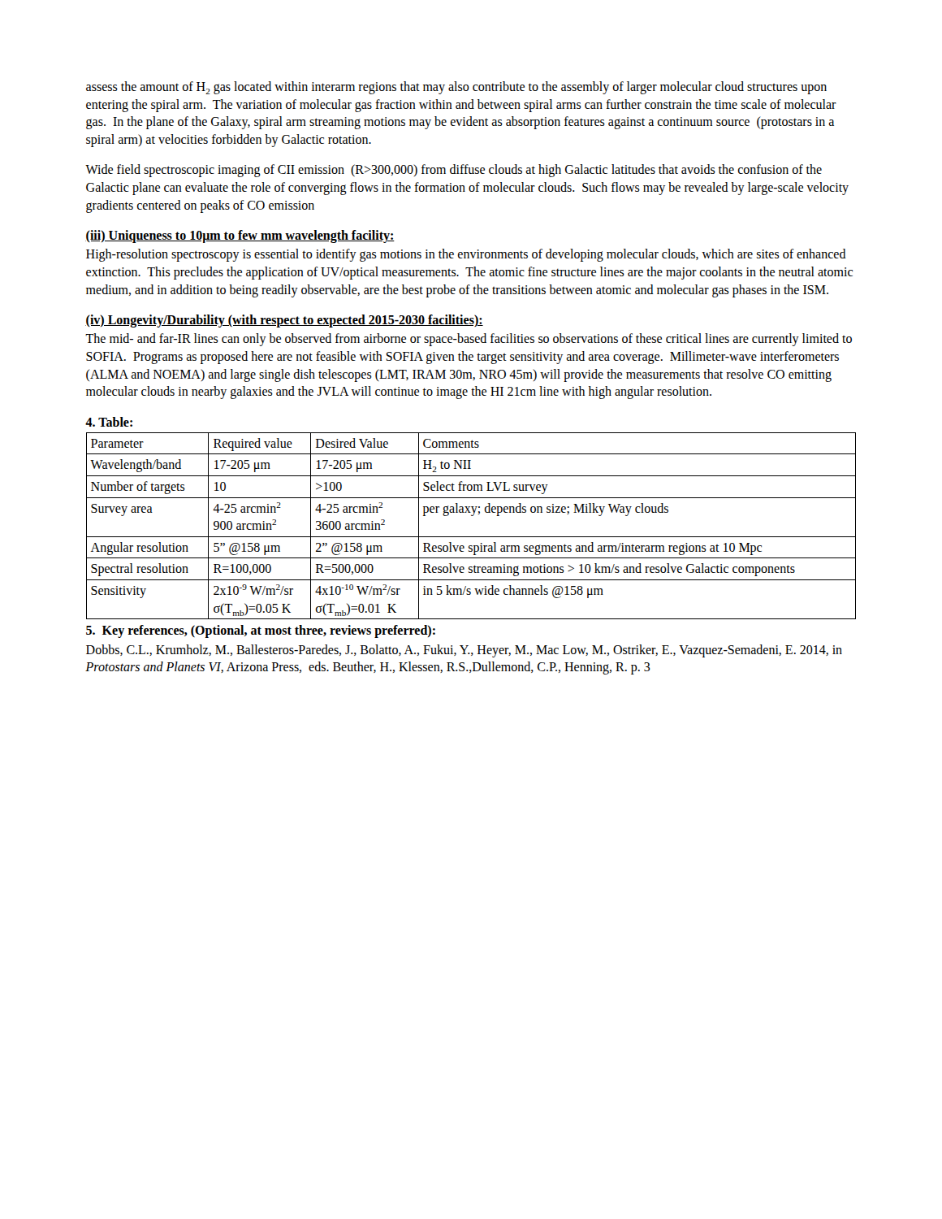assess the amount of H2 gas located within interarm regions that may also contribute to the assembly of larger molecular cloud structures upon entering the spiral arm. The variation of molecular gas fraction within and between spiral arms can further constrain the time scale of molecular gas. In the plane of the Galaxy, spiral arm streaming motions may be evident as absorption features against a continuum source (protostars in a spiral arm) at velocities forbidden by Galactic rotation.
Wide field spectroscopic imaging of CII emission (R>300,000) from diffuse clouds at high Galactic latitudes that avoids the confusion of the Galactic plane can evaluate the role of converging flows in the formation of molecular clouds. Such flows may be revealed by large-scale velocity gradients centered on peaks of CO emission
(iii) Uniqueness to 10μm to few mm wavelength facility:
High-resolution spectroscopy is essential to identify gas motions in the environments of developing molecular clouds, which are sites of enhanced extinction. This precludes the application of UV/optical measurements. The atomic fine structure lines are the major coolants in the neutral atomic medium, and in addition to being readily observable, are the best probe of the transitions between atomic and molecular gas phases in the ISM.
(iv) Longevity/Durability (with respect to expected 2015-2030 facilities):
The mid- and far-IR lines can only be observed from airborne or space-based facilities so observations of these critical lines are currently limited to SOFIA. Programs as proposed here are not feasible with SOFIA given the target sensitivity and area coverage. Millimeter-wave interferometers (ALMA and NOEMA) and large single dish telescopes (LMT, IRAM 30m, NRO 45m) will provide the measurements that resolve CO emitting molecular clouds in nearby galaxies and the JVLA will continue to image the HI 21cm line with high angular resolution.
4. Table:
| Parameter | Required value | Desired Value | Comments |
| --- | --- | --- | --- |
| Wavelength/band | 17-205 μm | 17-205 μm | H 2 to NII |
| Number of targets | 10 | >100 | Select from LVL survey |
| Survey area | 4-25 arcmin 2 900 arcmin 2 | 4-25 arcmin 2 3600 arcmin 2 | per galaxy; depends on size; Milky Way clouds |
| Angular resolution | 5” @158 μm | 2” @158 μm | Resolve spiral arm segments and arm/interarm regions at 10 Mpc |
| Spectral resolution | R=100,000 | R=500,000 | Resolve streaming motions > 10 km/s and resolve Galactic components |
| Sensitivity | 2x10 -9 W/m 2 /sr σ(T mb )=0.05 K | 4x10 -10 W/m 2 /sr σ(T mb )=0.01 K | in 5 km/s wide channels @158 μm |
5. Key references, (Optional, at most three, reviews preferred):
Dobbs, C.L., Krumholz, M., Ballesteros-Paredes, J., Bolatto, A., Fukui, Y., Heyer, M., Mac Low, M., Ostriker, E., Vazquez-Semadeni, E. 2014, in Protostars and Planets VI, Arizona Press, eds. Beuther, H., Klessen, R.S.,Dullemond, C.P., Henning, R. p. 3